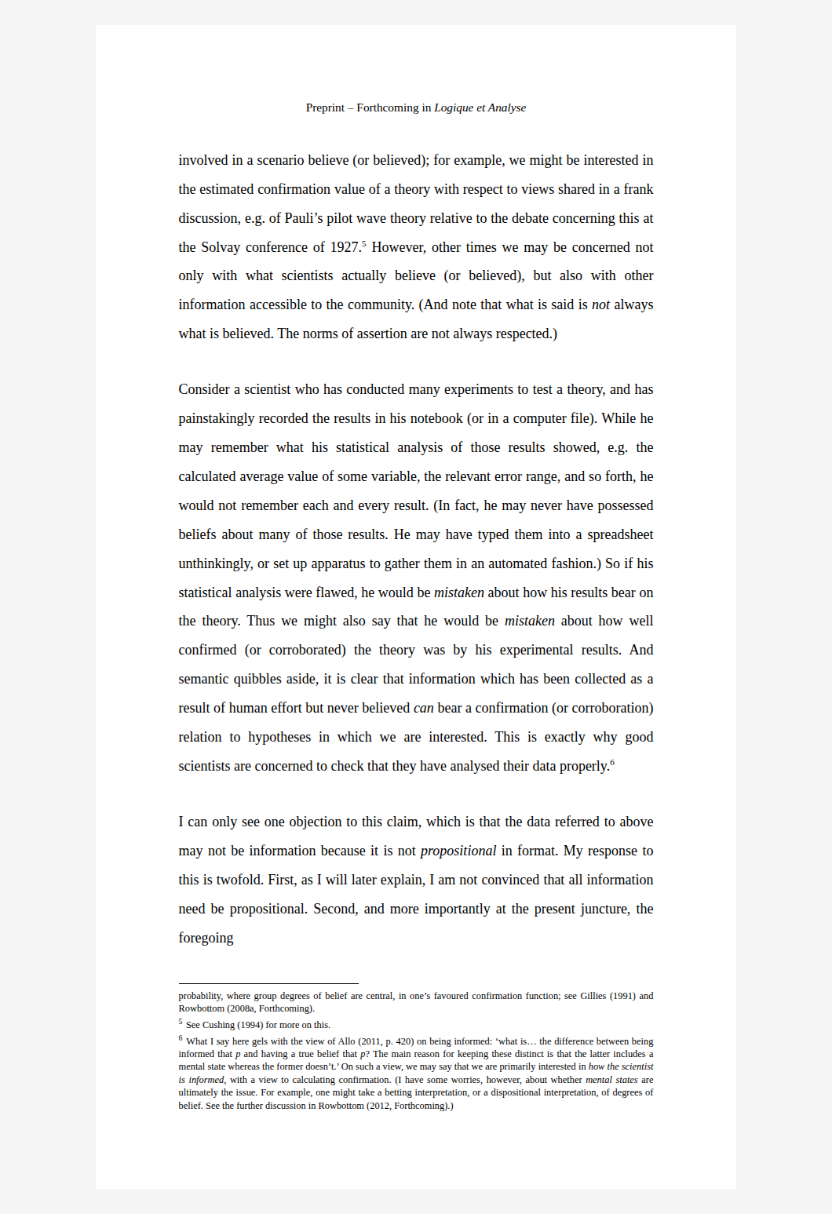Preprint – Forthcoming in Logique et Analyse
involved in a scenario believe (or believed); for example, we might be interested in the estimated confirmation value of a theory with respect to views shared in a frank discussion, e.g. of Pauli’s pilot wave theory relative to the debate concerning this at the Solvay conference of 1927.5 However, other times we may be concerned not only with what scientists actually believe (or believed), but also with other information accessible to the community. (And note that what is said is not always what is believed. The norms of assertion are not always respected.)
Consider a scientist who has conducted many experiments to test a theory, and has painstakingly recorded the results in his notebook (or in a computer file). While he may remember what his statistical analysis of those results showed, e.g. the calculated average value of some variable, the relevant error range, and so forth, he would not remember each and every result. (In fact, he may never have possessed beliefs about many of those results. He may have typed them into a spreadsheet unthinkingly, or set up apparatus to gather them in an automated fashion.) So if his statistical analysis were flawed, he would be mistaken about how his results bear on the theory. Thus we might also say that he would be mistaken about how well confirmed (or corroborated) the theory was by his experimental results. And semantic quibbles aside, it is clear that information which has been collected as a result of human effort but never believed can bear a confirmation (or corroboration) relation to hypotheses in which we are interested. This is exactly why good scientists are concerned to check that they have analysed their data properly.6
I can only see one objection to this claim, which is that the data referred to above may not be information because it is not propositional in format. My response to this is twofold. First, as I will later explain, I am not convinced that all information need be propositional. Second, and more importantly at the present juncture, the foregoing
probability, where group degrees of belief are central, in one’s favoured confirmation function; see Gillies (1991) and Rowbottom (2008a, Forthcoming).
5 See Cushing (1994) for more on this.
6 What I say here gels with the view of Allo (2011, p. 420) on being informed: ‘what is… the difference between being informed that p and having a true belief that p? The main reason for keeping these distinct is that the latter includes a mental state whereas the former doesn’t.’ On such a view, we may say that we are primarily interested in how the scientist is informed, with a view to calculating confirmation. (I have some worries, however, about whether mental states are ultimately the issue. For example, one might take a betting interpretation, or a dispositional interpretation, of degrees of belief. See the further discussion in Rowbottom (2012, Forthcoming).)